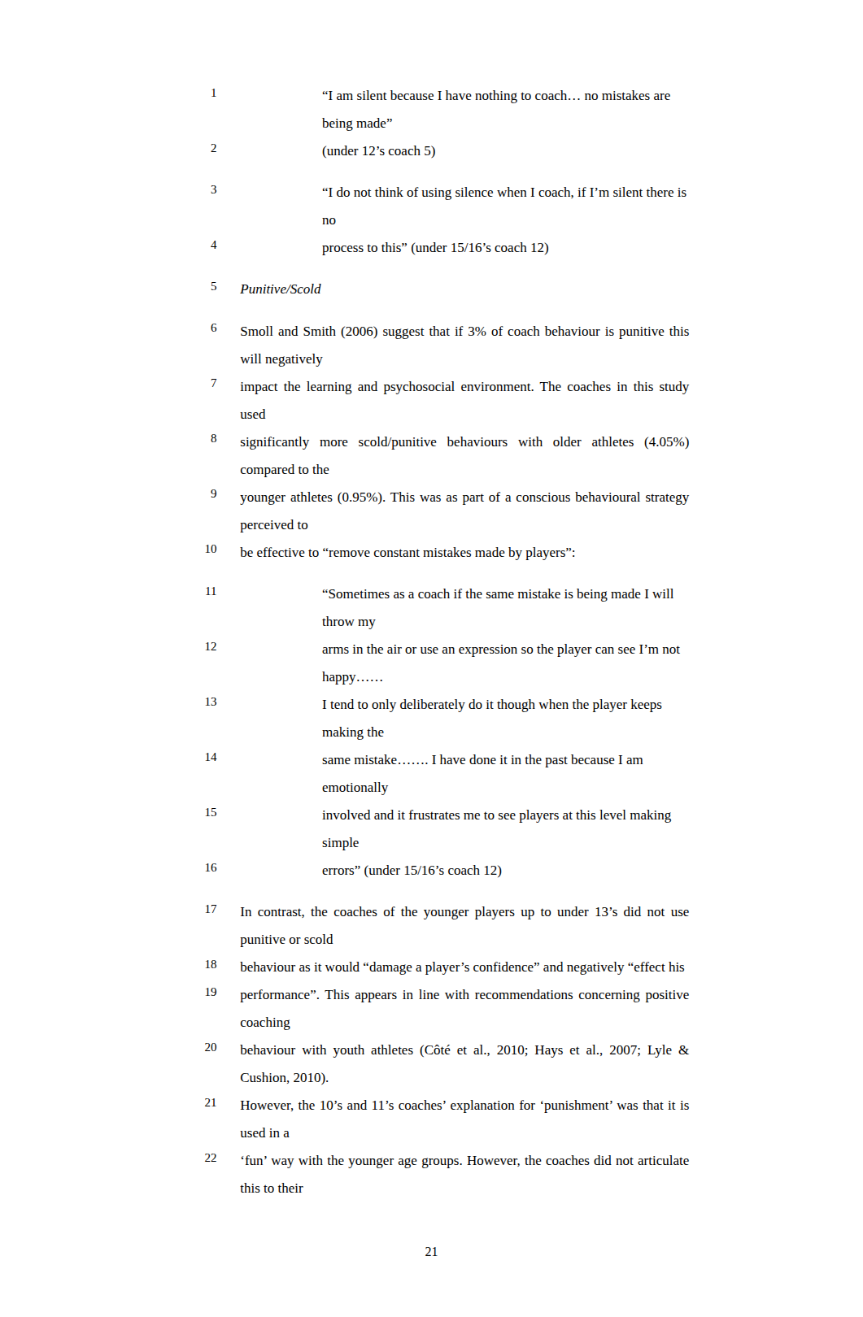1
“I am silent because I have nothing to coach… no mistakes are being made”
2
(under 12’s coach 5)
3
“I do not think of using silence when I coach, if I’m silent there is no
4
process to this” (under 15/16’s coach 12)
5
Punitive/Scold
6
Smoll and Smith (2006) suggest that if 3% of coach behaviour is punitive this will negatively
7
impact the learning and psychosocial environment. The coaches in this study used
8
significantly more scold/punitive behaviours with older athletes (4.05%) compared to the
9
younger athletes (0.95%). This was as part of a conscious behavioural strategy perceived to
10
be effective to “remove constant mistakes made by players”:
11
“Sometimes as a coach if the same mistake is being made I will throw my
12
arms in the air or use an expression so the player can see I’m not happy……
13
I tend to only deliberately do it though when the player keeps making the
14
same mistake……. I have done it in the past because I am emotionally
15
involved and it frustrates me to see players at this level making simple
16
errors” (under 15/16’s coach 12)
17
In contrast, the coaches of the younger players up to under 13’s did not use punitive or scold
18
behaviour as it would “damage a player’s confidence” and negatively “effect his
19
performance”. This appears in line with recommendations concerning positive coaching
20
behaviour with youth athletes (Côté et al., 2010; Hays et al., 2007; Lyle & Cushion, 2010).
21
However, the 10’s and 11’s coaches’ explanation for ‘punishment’ was that it is used in a
22
‘fun’ way with the younger age groups. However, the coaches did not articulate this to their
21